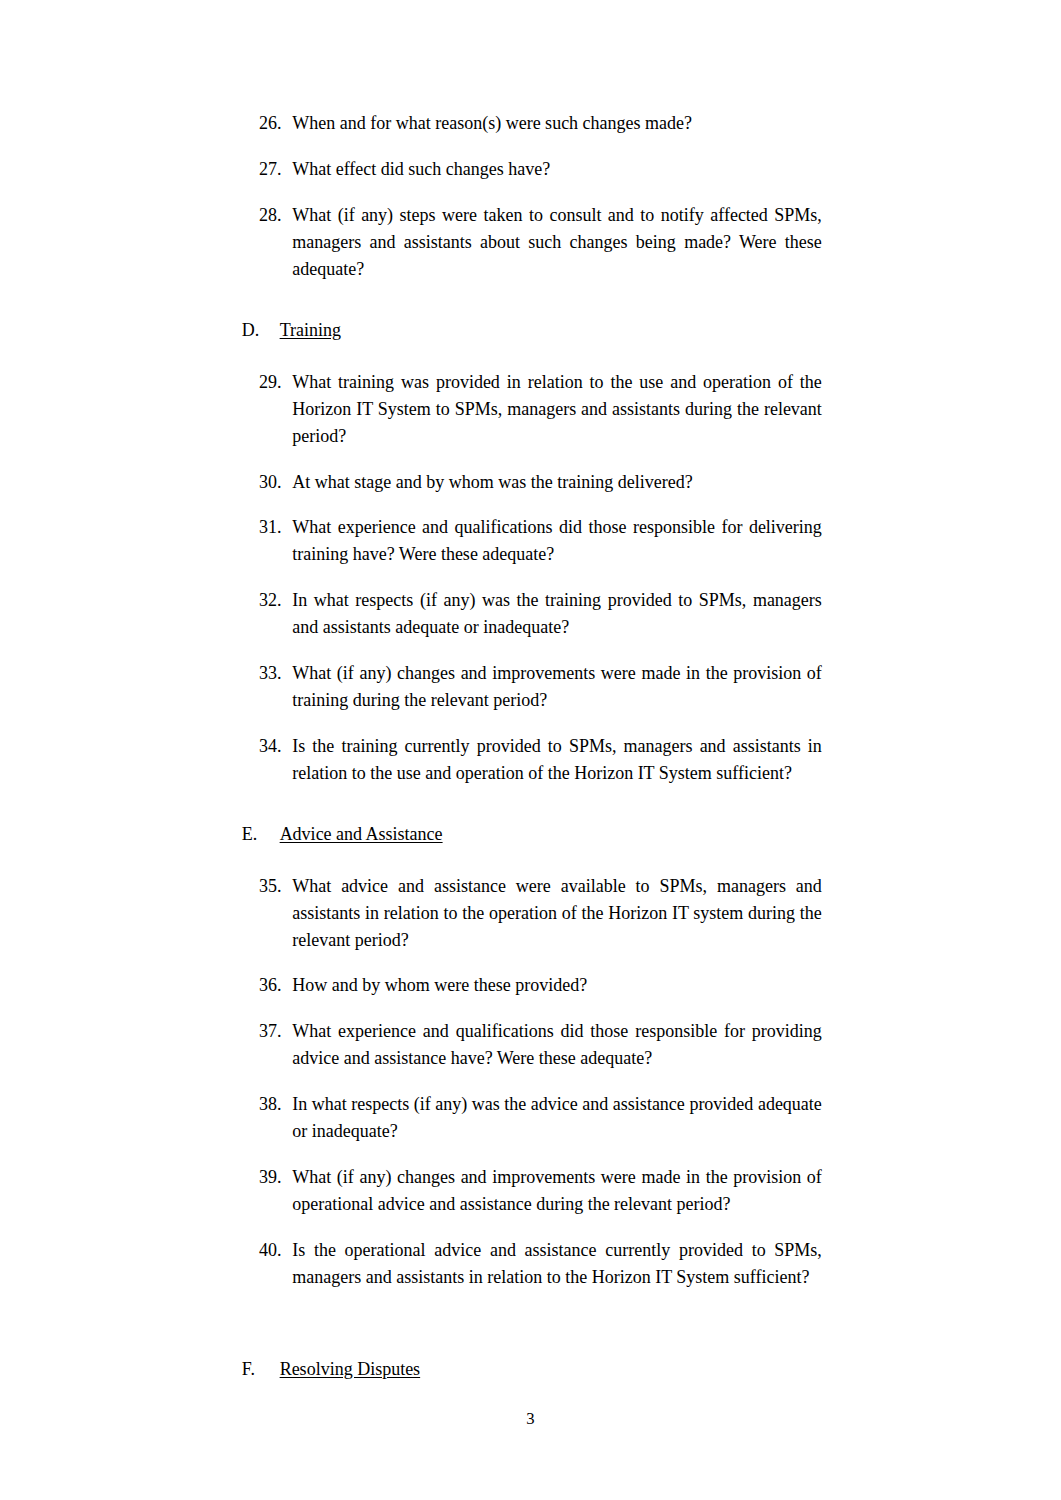When and for what reason(s) were such changes made?
What effect did such changes have?
What (if any) steps were taken to consult and to notify affected SPMs, managers and assistants about such changes being made? Were these adequate?
D. Training
What training was provided in relation to the use and operation of the Horizon IT System to SPMs, managers and assistants during the relevant period?
At what stage and by whom was the training delivered?
What experience and qualifications did those responsible for delivering training have? Were these adequate?
In what respects (if any) was the training provided to SPMs, managers and assistants adequate or inadequate?
What (if any) changes and improvements were made in the provision of training during the relevant period?
Is the training currently provided to SPMs, managers and assistants in relation to the use and operation of the Horizon IT System sufficient?
E. Advice and Assistance
What advice and assistance were available to SPMs, managers and assistants in relation to the operation of the Horizon IT system during the relevant period?
How and by whom were these provided?
What experience and qualifications did those responsible for providing advice and assistance have? Were these adequate?
In what respects (if any) was the advice and assistance provided adequate or inadequate?
What (if any) changes and improvements were made in the provision of operational advice and assistance during the relevant period?
Is the operational advice and assistance currently provided to SPMs, managers and assistants in relation to the Horizon IT System sufficient?
F. Resolving Disputes
3